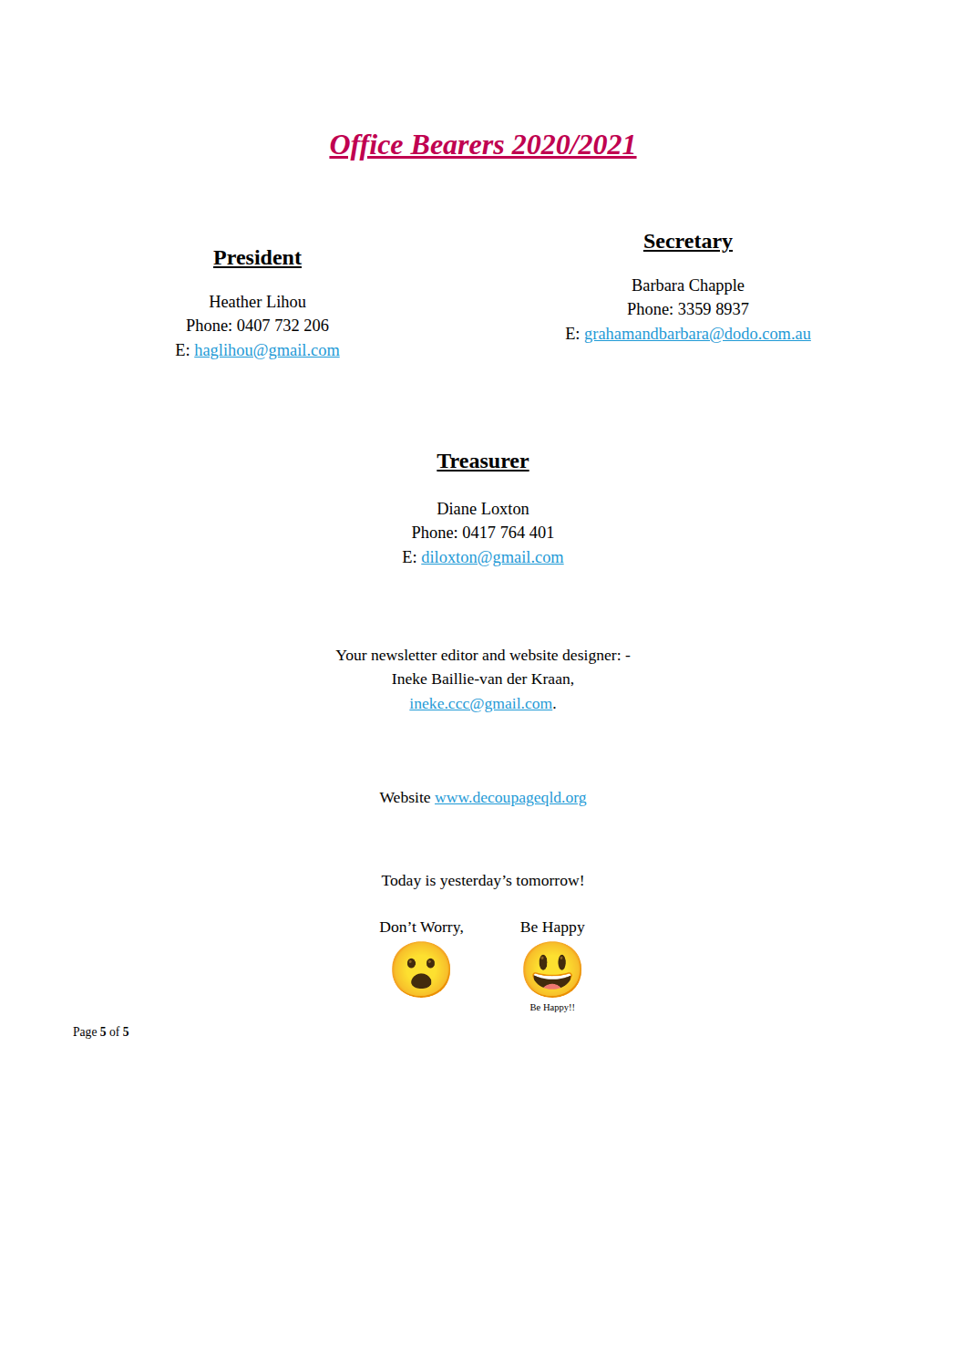Office Bearers 2020/2021
President
Heather Lihou
Phone: 0407 732 206
E: haglihou@gmail.com
Secretary
Barbara Chapple
Phone: 3359 8937
E: grahamandbarbara@dodo.com.au
Treasurer
Diane Loxton
Phone: 0417 764 401
E: diloxton@gmail.com
Your newsletter editor and website designer: -
Ineke Baillie-van der Kraan,
ineke.ccc@gmail.com.
Website www.decoupageqld.org
Today is yesterday’s tomorrow!
Don’t Worry,
😮
Be Happy
😃
Be Happy!!
Page 5 of 5